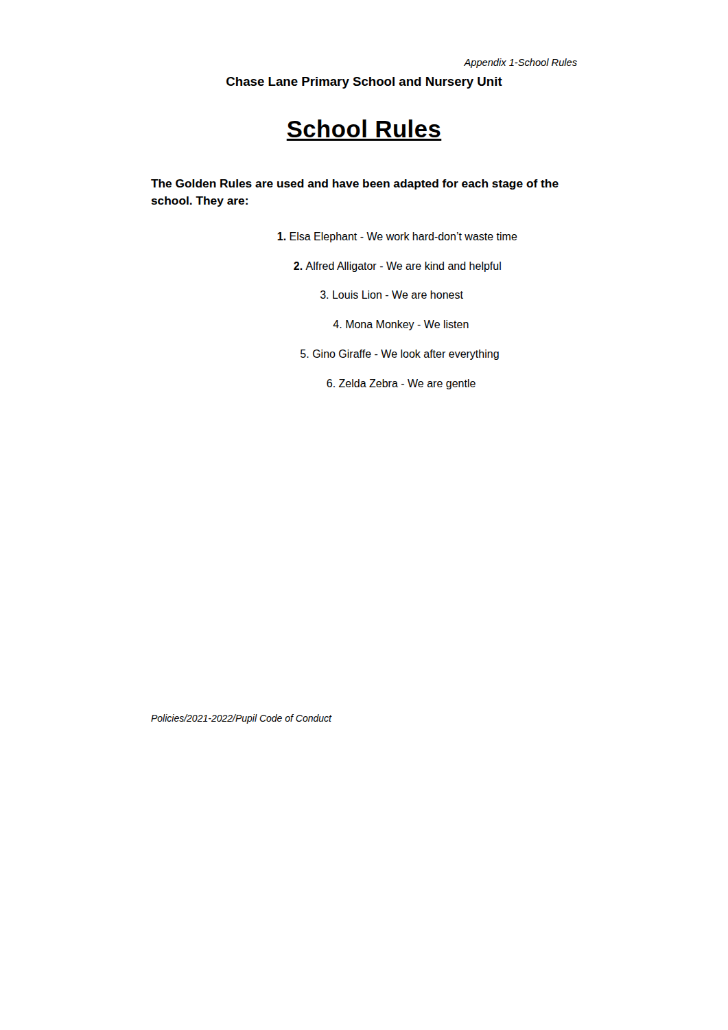Appendix 1-School Rules
Chase Lane Primary School and Nursery Unit
School Rules
The Golden Rules are used and have been adapted for each stage of the school. They are:
Elsa Elephant - We work hard-don’t waste time
Alfred Alligator - We are kind and helpful
Louis Lion - We are honest
Mona Monkey - We listen
Gino Giraffe - We look after everything
Zelda Zebra - We are gentle
Policies/2021-2022/Pupil Code of Conduct